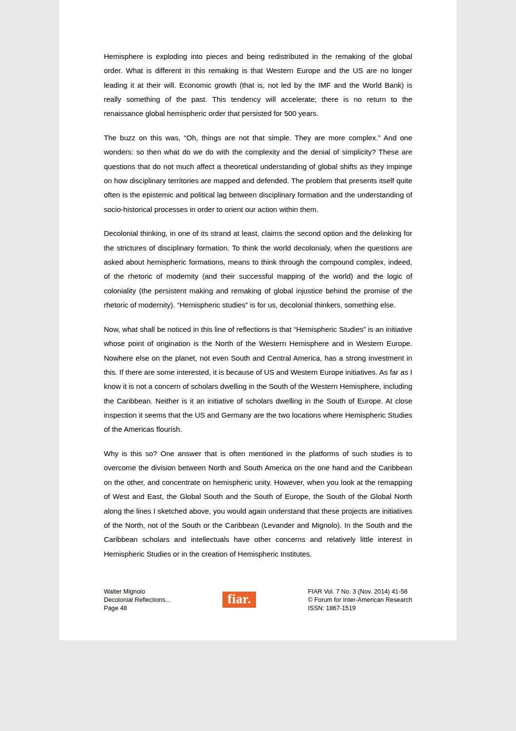Hemisphere is exploding into pieces and being redistributed in the remaking of the global order. What is different in this remaking is that Western Europe and the US are no longer leading it at their will. Economic growth (that is, not led by the IMF and the World Bank) is really something of the past. This tendency will accelerate; there is no return to the renaissance global hemispheric order that persisted for 500 years.
The buzz on this was, “Oh, things are not that simple. They are more complex.” And one wonders: so then what do we do with the complexity and the denial of simplicity? These are questions that do not much affect a theoretical understanding of global shifts as they impinge on how disciplinary territories are mapped and defended. The problem that presents itself quite often is the epistemic and political lag between disciplinary formation and the understanding of socio-historical processes in order to orient our action within them.
Decolonial thinking, in one of its strand at least, claims the second option and the delinking for the strictures of disciplinary formation. To think the world decolonialy, when the questions are asked about hemispheric formations, means to think through the compound complex, indeed, of the rhetoric of modernity (and their successful mapping of the world) and the logic of coloniality (the persistent making and remaking of global injustice behind the promise of the rhetoric of modernity). “Hemispheric studies” is for us, decolonial thinkers, something else.
Now, what shall be noticed in this line of reflections is that “Hemispheric Studies” is an initiative whose point of origination is the North of the Western Hemisphere and in Western Europe. Nowhere else on the planet, not even South and Central America, has a strong investment in this. If there are some interested, it is because of US and Western Europe initiatives. As far as I know it is not a concern of scholars dwelling in the South of the Western Hemisphere, including the Caribbean. Neither is it an initiative of scholars dwelling in the South of Europe. At close inspection it seems that the US and Germany are the two locations where Hemispheric Studies of the Americas flourish.
Why is this so? One answer that is often mentioned in the platforms of such studies is to overcome the division between North and South America on the one hand and the Caribbean on the other, and concentrate on hemispheric unity. However, when you look at the remapping of West and East, the Global South and the South of Europe, the South of the Global North along the lines I sketched above, you would again understand that these projects are initiatives of the North, not of the South or the Caribbean (Levander and Mignolo). In the South and the Caribbean scholars and intellectuals have other concerns and relatively little interest in Hemispheric Studies or in the creation of Hemispheric Institutes.
Walter Mignolo
Decolonial Reflections...
Page 48
fiar.
FIAR Vol. 7 No. 3 (Nov. 2014) 41-58
© Forum for Inter-American Research
ISSN: 1867-1519